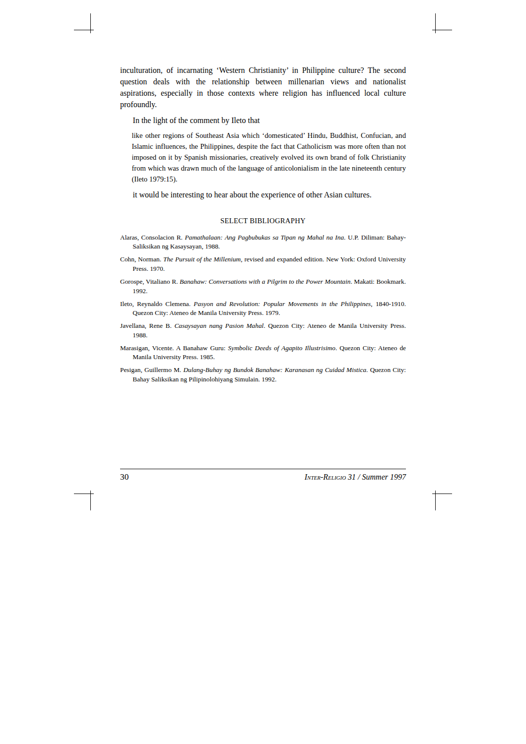inculturation, of incarnating ‘Western Christianity’ in Philippine culture? The second question deals with the relationship between millenarian views and nationalist aspirations, especially in those contexts where religion has influenced local culture profoundly.
In the light of the comment by Ileto that
like other regions of Southeast Asia which ‘domesticated’ Hindu, Buddhist, Confucian, and Islamic influences, the Philippines, despite the fact that Catholicism was more often than not imposed on it by Spanish missionaries, creatively evolved its own brand of folk Christianity from which was drawn much of the language of anticolonialism in the late nineteenth century (Ileto 1979:15).
it would be interesting to hear about the experience of other Asian cultures.
SELECT BIBLIOGRAPHY
Alaras, Consolacion R. Pamathalaan: Ang Pagbubukas sa Tipan ng Mahal na Ina. U.P. Diliman: Bahay-Saliksikan ng Kasaysayan, 1988.
Cohn, Norman. The Pursuit of the Millenium, revised and expanded edition. New York: Oxford University Press. 1970.
Gorospe, Vitaliano R. Banahaw: Conversations with a Pilgrim to the Power Mountain. Makati: Bookmark. 1992.
Ileto, Reynaldo Clemena. Pasyon and Revolution: Popular Movements in the Philippines, 1840-1910. Quezon City: Ateneo de Manila University Press. 1979.
Javellana, Rene B. Casaysayan nang Pasion Mahal. Quezon City: Ateneo de Manila University Press. 1988.
Marasigan, Vicente. A Banahaw Guru: Symbolic Deeds of Agapito Illustrisimo. Quezon City: Ateneo de Manila University Press. 1985.
Pesigan, Guillermo M. Dulang-Buhay ng Bundok Banahaw: Karanasan ng Cuidad Mistica. Quezon City: Bahay Saliksikan ng Pilipinolohiyang Simulain. 1992.
30 Inter-Religio 31 / Summer 1997